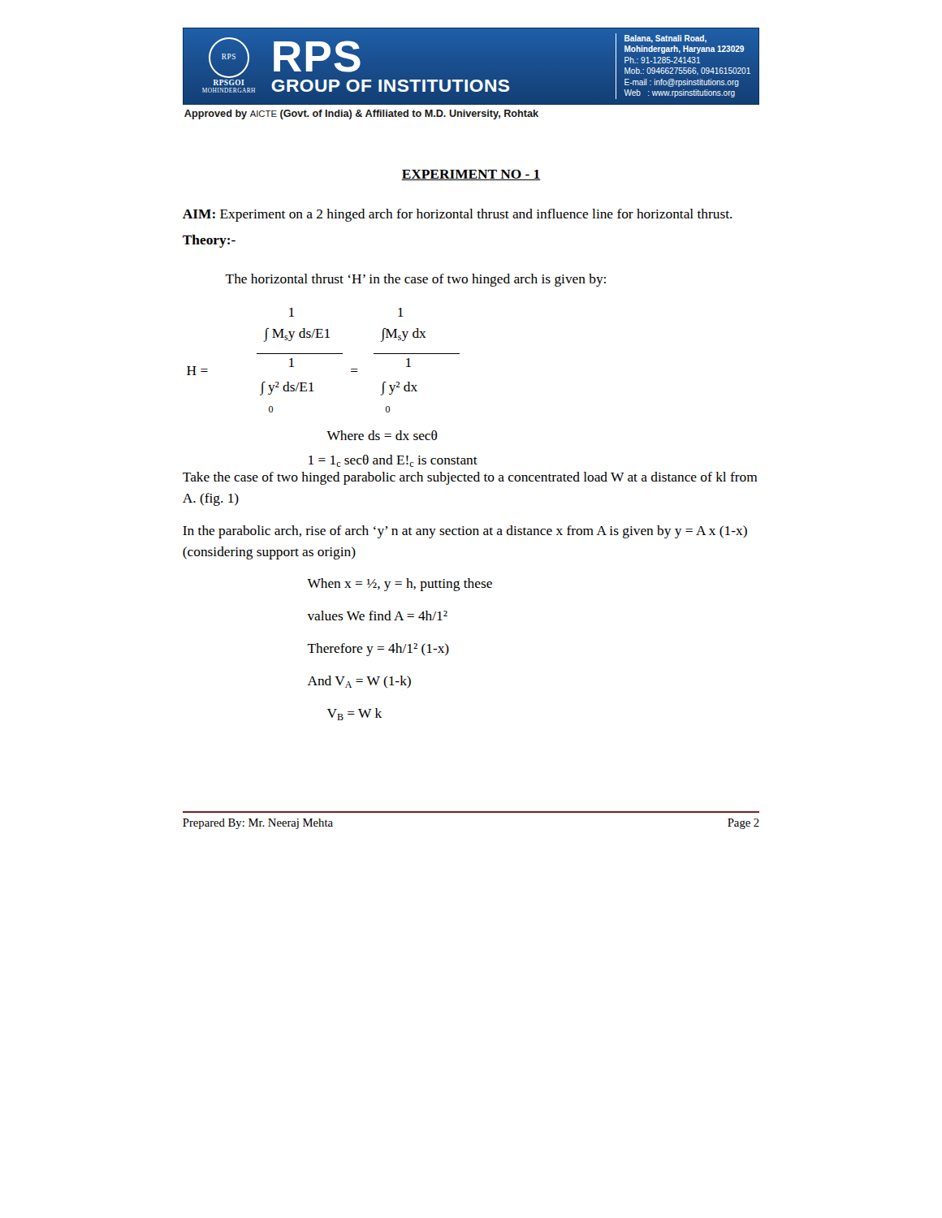RPS
RPSGOI
MOHINDERGARH
RPS
GROUP OF INSTITUTIONS
Balana, Satnali Road,
Mohindergarh, Haryana 123029
Ph.: 91-1285-241431
Mob.: 09466275566, 09416150201
E-mail : info@rpsinstitutions.org
Web : www.rpsinstitutions.org
Approved by AICTE (Govt. of India) & Affiliated to M.D. University, Rohtak
EXPERIMENT NO - 1
AIM: Experiment on a 2 hinged arch for horizontal thrust and influence line for horizontal thrust.
Theory:-
The horizontal thrust ‘H’ in the case of two hinged arch is given by:
1
1
∫ Msy ds/E1
∫Msy dx
H =
=
1
1
∫ y² ds/E1
∫ y² dx
0
0
Where ds = dx secθ
1 = 1c secθ and E!c is constant
Take the case of two hinged parabolic arch subjected to a concentrated load W at a distance of kl from A. (fig. 1)
In the parabolic arch, rise of arch ‘y’ n at any section at a distance x from A is given by y = A x (1-x) (considering support as origin)
When x = ½, y = h, putting these
values We find A = 4h/1²
Therefore y = 4h/1² (1-x)
And VA = W (1-k)
VB = W k
Prepared By: Mr. Neeraj Mehta
Page 2